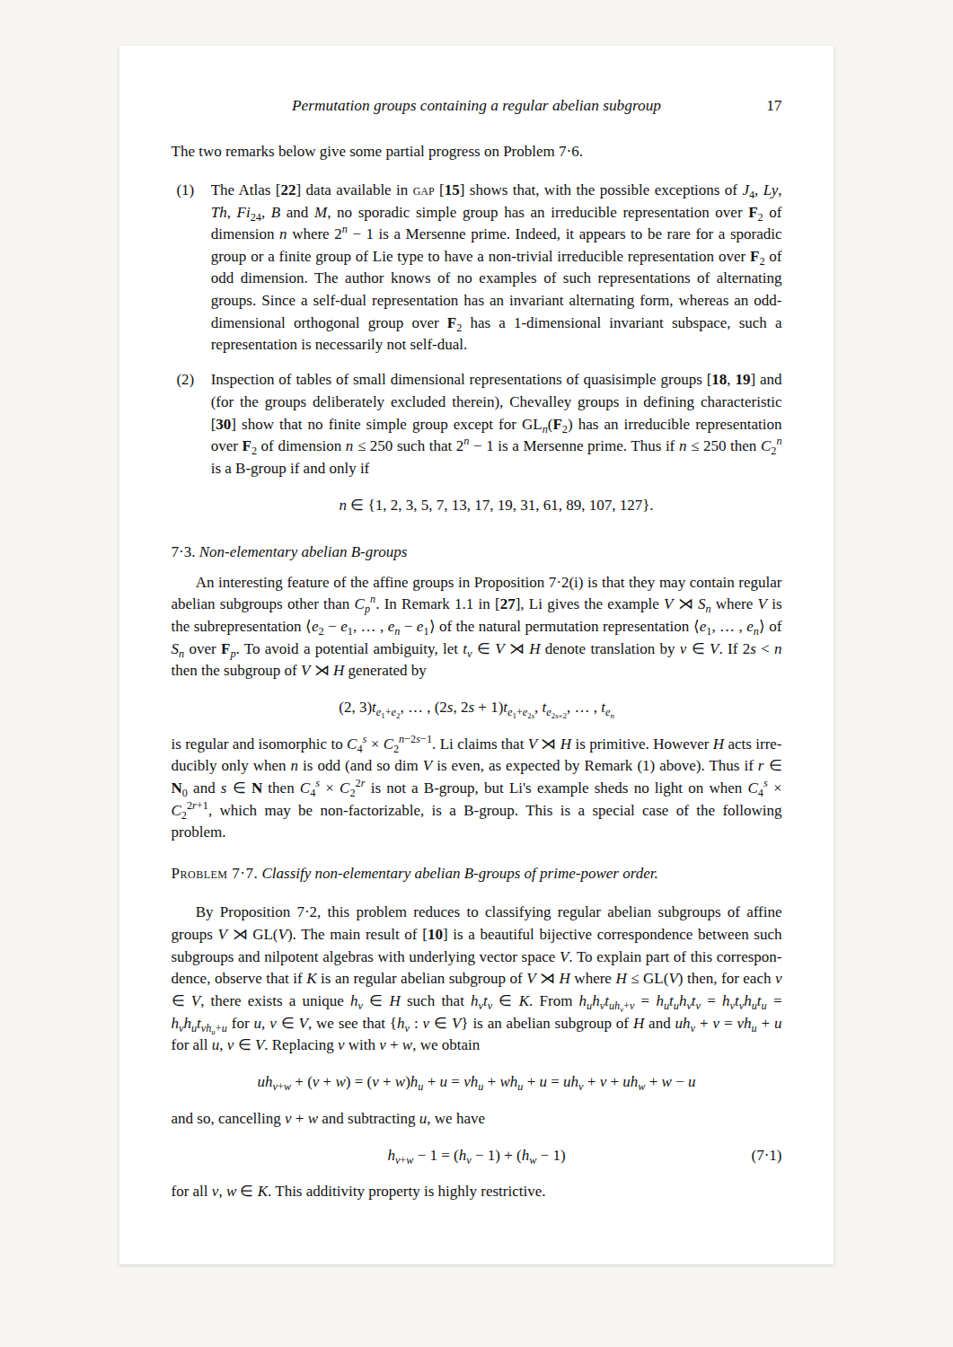Permutation groups containing a regular abelian subgroup 17
The two remarks below give some partial progress on Problem 7·6.
The Atlas [22] data available in gap [15] shows that, with the possible exceptions of J4, Ly, Th, Fi24, B and M, no sporadic simple group has an irreducible representation over F2 of dimension n where 2n − 1 is a Mersenne prime. Indeed, it appears to be rare for a sporadic group or a finite group of Lie type to have a non-trivial irreducible representation over F2 of odd dimension. The author knows of no examples of such representations of alternating groups. Since a self-dual representation has an invariant alternating form, whereas an odd-dimensional orthogonal group over F2 has a 1-dimensional invariant subspace, such a representation is necessarily not self-dual.
Inspection of tables of small dimensional representations of quasisimple groups [18, 19] and (for the groups deliberately excluded therein), Chevalley groups in defining characteristic [30] show that no finite simple group except for GLn(F2) has an irreducible representation over F2 of dimension n ≤ 250 such that 2n − 1 is a Mersenne prime. Thus if n ≤ 250 then C2n is a B-group if and only if
n ∈ {1, 2, 3, 5, 7, 13, 17, 19, 31, 61, 89, 107, 127}.
7·3. Non-elementary abelian B-groups
An interesting feature of the affine groups in Proposition 7·2(i) is that they may contain regular abelian subgroups other than Cpn. In Remark 1.1 in [27], Li gives the example V ⋊ Sn where V is the subrepresentation ⟨e2 − e1, … , en − e1⟩ of the natural permutation representation ⟨e1, … , en⟩ of Sn over Fp. To avoid a potential ambiguity, let tv ∈ V ⋊ H denote translation by v ∈ V. If 2s < n then the subgroup of V ⋊ H generated by
(2, 3)te1+e2, … , (2s, 2s + 1)te1+e2s, te2s+2, … , ten
is regular and isomorphic to C4s × C2n−2s−1. Li claims that V ⋊ H is primitive. However H acts irreducibly only when n is odd (and so dim V is even, as expected by Remark (1) above). Thus if r ∈ N0 and s ∈ N then C4s × C22r is not a B-group, but Li's example sheds no light on when C4s × C22r+1, which may be non-factorizable, is a B-group. This is a special case of the following problem.
Problem 7·7. Classify non-elementary abelian B-groups of prime-power order.
By Proposition 7·2, this problem reduces to classifying regular abelian subgroups of affine groups V ⋊ GL(V). The main result of [10] is a beautiful bijective correspondence between such subgroups and nilpotent algebras with underlying vector space V. To explain part of this correspondence, observe that if K is an regular abelian subgroup of V ⋊ H where H ≤ GL(V) then, for each v ∈ V, there exists a unique hv ∈ H such that hvtv ∈ K. From huhvtuhv+v = hutuhvtv = hvtvhutu = hvhutvhu+u for u, v ∈ V, we see that {hv : v ∈ V} is an abelian subgroup of H and uhv + v = vhu + u for all u, v ∈ V. Replacing v with v + w, we obtain
uhv+w + (v + w) = (v + w)hu + u = vhu + whu + u = uhv + v + uhw + w − u
and so, cancelling v + w and subtracting u, we have
hv+w − 1 = (hv − 1) + (hw − 1) (7·1)
for all v, w ∈ K. This additivity property is highly restrictive.